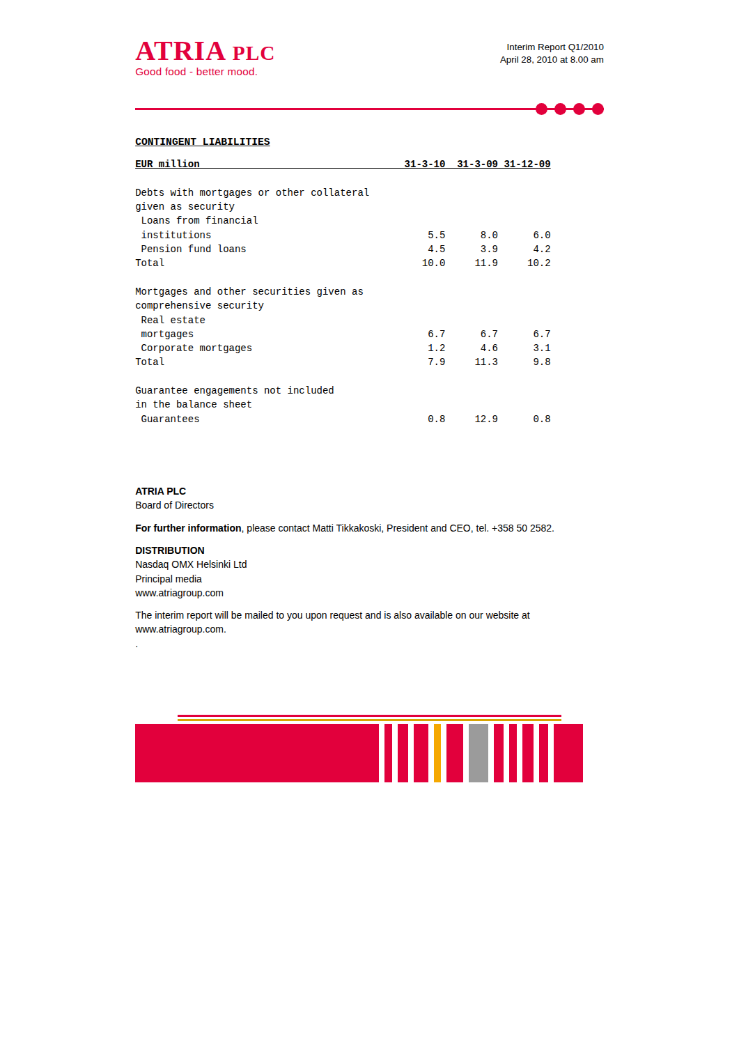ATRIA PLC
Good food - better mood.
Interim Report Q1/2010
April 28, 2010 at 8.00 am
CONTINGENT LIABILITIES
EUR million                                   31-3-10  31-3-09 31-12-09

Debts with mortgages or other collateral
given as security
 Loans from financial
 institutions                                     5.5      8.0      6.0
 Pension fund loans                               4.5      3.9      4.2
Total                                            10.0     11.9     10.2

Mortgages and other securities given as
comprehensive security
 Real estate
 mortgages                                        6.7      6.7      6.7
 Corporate mortgages                              1.2      4.6      3.1
Total                                             7.9     11.3      9.8

Guarantee engagements not included
in the balance sheet
 Guarantees                                       0.8     12.9      0.8
ATRIA PLC
Board of Directors
For further information, please contact Matti Tikkakoski, President and CEO, tel. +358 50 2582.
DISTRIBUTION
Nasdaq OMX Helsinki Ltd
Principal media
www.atriagroup.com
The interim report will be mailed to you upon request and is also available on our website at www.atriagroup.com.
.